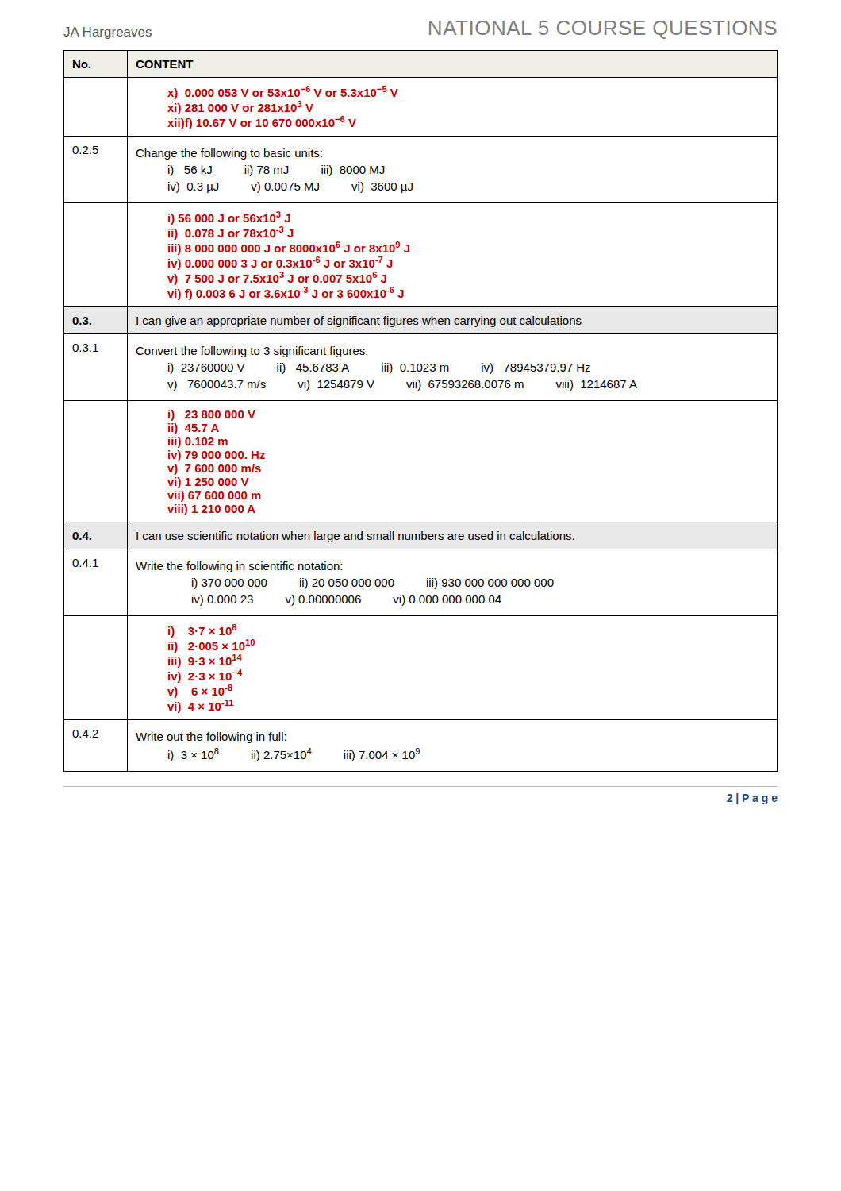JA Hargreaves
NATIONAL 5 COURSE QUESTIONS
| No. | CONTENT |
| --- | --- |
| | x) 0.000 053 V or 53x10 −6 V or 5.3x10 −5 V xi) 281 000 V or 281x10 3 V xii)f) 10.67 V or 10 670 000x10 −6 V |
| 0.2.5 | Change the following to basic units: i) 56 kJ ii) 78 mJ iii) 8000 MJ iv) 0.3 µJ v) 0.0075 MJ vi) 3600 µJ |
| | i) 56 000 J or 56x10 3 J ii) 0.078 J or 78x10 -3 J iii) 8 000 000 000 J or 8000x10 6 J or 8x10 9 J iv) 0.000 000 3 J or 0.3x10 -6 J or 3x10 -7 J v) 7 500 J or 7.5x10 3 J or 0.007 5x10 6 J vi) f) 0.003 6 J or 3.6x10 -3 J or 3 600x10 -6 J |
| 0.3. | I can give an appropriate number of significant figures when carrying out calculations |
| 0.3.1 | Convert the following to 3 significant figures. i) 23760000 V ii) 45.6783 A iii) 0.1023 m iv) 78945379.97 Hz v) 7600043.7 m/s vi) 1254879 V vii) 67593268.0076 m viii) 1214687 A |
| | i) 23 800 000 V ii) 45.7 A iii) 0.102 m iv) 79 000 000. Hz v) 7 600 000 m/s vi) 1 250 000 V vii) 67 600 000 m viii) 1 210 000 A |
| 0.4. | I can use scientific notation when large and small numbers are used in calculations. |
| 0.4.1 | Write the following in scientific notation: i) 370 000 000 ii) 20 050 000 000 iii) 930 000 000 000 000 iv) 0.000 23 v) 0.00000006 vi) 0.000 000 000 04 |
| | i) 3·7 × 10 8 ii) 2·005 × 10 10 iii) 9·3 × 10 14 iv) 2·3 × 10 −4 v) 6 × 10 -8 vi) 4 × 10 -11 |
| 0.4.2 | Write out the following in full: i) 3 × 10 8 ii) 2.75×10 4 iii) 7.004 × 10 9 |
2 | P a g e